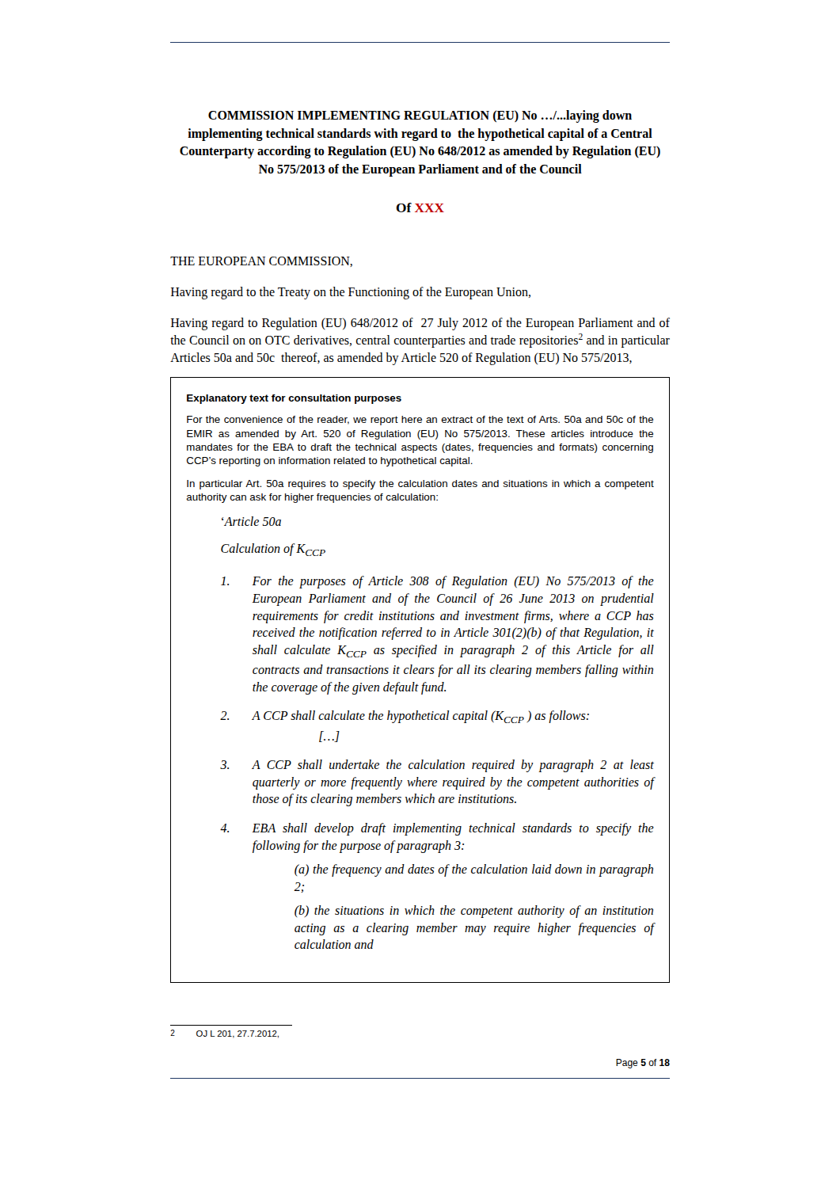COMMISSION IMPLEMENTING REGULATION (EU) No …/...laying down implementing technical standards with regard to the hypothetical capital of a Central Counterparty according to Regulation (EU) No 648/2012 as amended by Regulation (EU) No 575/2013 of the European Parliament and of the Council
Of XXX
THE EUROPEAN COMMISSION,
Having regard to the Treaty on the Functioning of the European Union,
Having regard to Regulation (EU) 648/2012 of 27 July 2012 of the European Parliament and of the Council on on OTC derivatives, central counterparties and trade repositories2 and in particular Articles 50a and 50c thereof, as amended by Article 520 of Regulation (EU) No 575/2013,
Explanatory text for consultation purposes
For the convenience of the reader, we report here an extract of the text of Arts. 50a and 50c of the EMIR as amended by Art. 520 of Regulation (EU) No 575/2013. These articles introduce the mandates for the EBA to draft the technical aspects (dates, frequencies and formats) concerning CCP’s reporting on information related to hypothetical capital.
In particular Art. 50a requires to specify the calculation dates and situations in which a competent authority can ask for higher frequencies of calculation:
‘Article 50a
Calculation of KCCP
For the purposes of Article 308 of Regulation (EU) No 575/2013 of the European Parliament and of the Council of 26 June 2013 on prudential requirements for credit institutions and investment firms, where a CCP has received the notification referred to in Article 301(2)(b) of that Regulation, it shall calculate KCCP as specified in paragraph 2 of this Article for all contracts and transactions it clears for all its clearing members falling within the coverage of the given default fund.
A CCP shall calculate the hypothetical capital (KCCP ) as follows:
[…]
A CCP shall undertake the calculation required by paragraph 2 at least quarterly or more frequently where required by the competent authorities of those of its clearing members which are institutions.
EBA shall develop draft implementing technical standards to specify the following for the purpose of paragraph 3:
(a) the frequency and dates of the calculation laid down in paragraph 2;
(b) the situations in which the competent authority of an institution acting as a clearing member may require higher frequencies of calculation and
2 OJ L 201, 27.7.2012,
Page 5 of 18